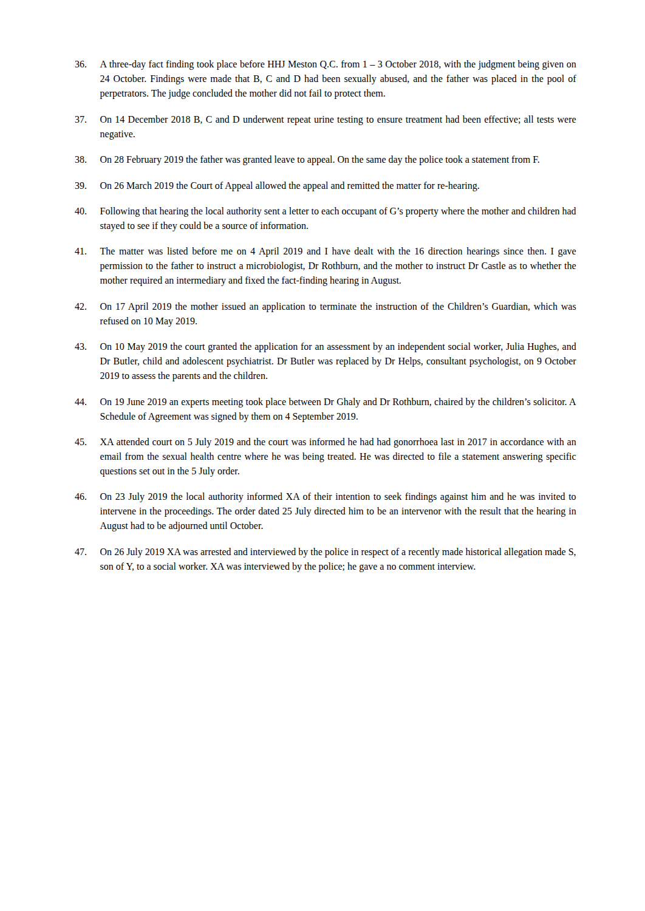A three-day fact finding took place before HHJ Meston Q.C. from 1 – 3 October 2018, with the judgment being given on 24 October. Findings were made that B, C and D had been sexually abused, and the father was placed in the pool of perpetrators. The judge concluded the mother did not fail to protect them.
On 14 December 2018 B, C and D underwent repeat urine testing to ensure treatment had been effective; all tests were negative.
On 28 February 2019 the father was granted leave to appeal. On the same day the police took a statement from F.
On 26 March 2019 the Court of Appeal allowed the appeal and remitted the matter for re-hearing.
Following that hearing the local authority sent a letter to each occupant of G’s property where the mother and children had stayed to see if they could be a source of information.
The matter was listed before me on 4 April 2019 and I have dealt with the 16 direction hearings since then. I gave permission to the father to instruct a microbiologist, Dr Rothburn, and the mother to instruct Dr Castle as to whether the mother required an intermediary and fixed the fact-finding hearing in August.
On 17 April 2019 the mother issued an application to terminate the instruction of the Children’s Guardian, which was refused on 10 May 2019.
On 10 May 2019 the court granted the application for an assessment by an independent social worker, Julia Hughes, and Dr Butler, child and adolescent psychiatrist. Dr Butler was replaced by Dr Helps, consultant psychologist, on 9 October 2019 to assess the parents and the children.
On 19 June 2019 an experts meeting took place between Dr Ghaly and Dr Rothburn, chaired by the children’s solicitor. A Schedule of Agreement was signed by them on 4 September 2019.
XA attended court on 5 July 2019 and the court was informed he had had gonorrhoea last in 2017 in accordance with an email from the sexual health centre where he was being treated. He was directed to file a statement answering specific questions set out in the 5 July order.
On 23 July 2019 the local authority informed XA of their intention to seek findings against him and he was invited to intervene in the proceedings. The order dated 25 July directed him to be an intervenor with the result that the hearing in August had to be adjourned until October.
On 26 July 2019 XA was arrested and interviewed by the police in respect of a recently made historical allegation made S, son of Y, to a social worker. XA was interviewed by the police; he gave a no comment interview.